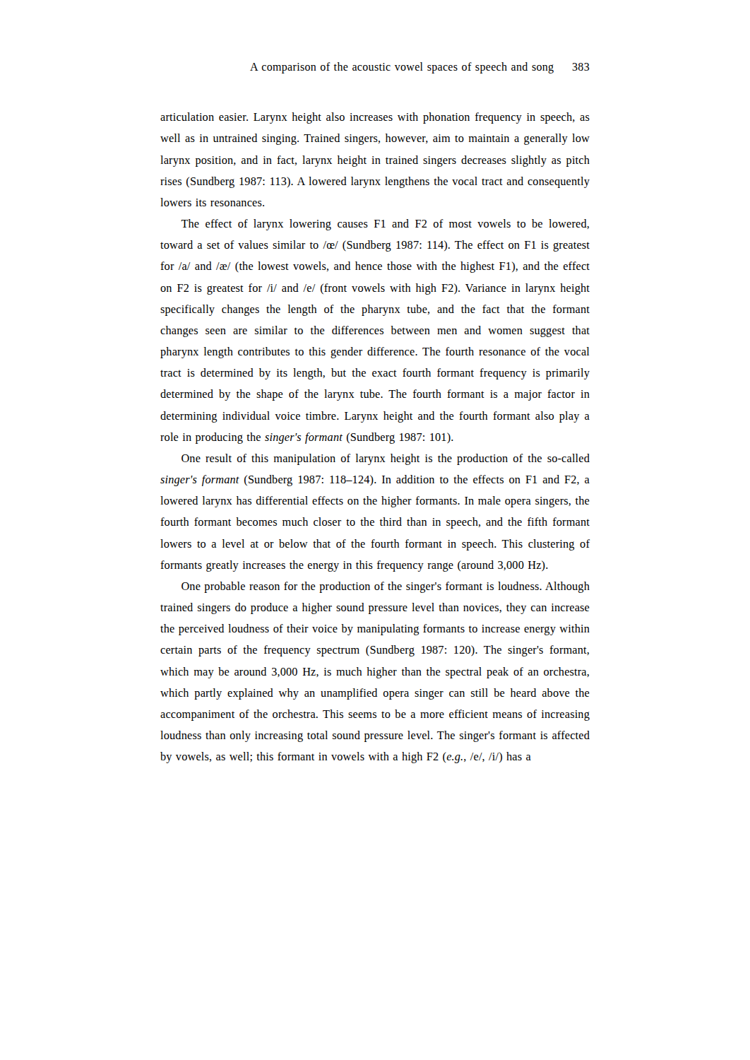A comparison of the acoustic vowel spaces of speech and song383
articulation easier. Larynx height also increases with phonation frequency in speech, as well as in untrained singing. Trained singers, however, aim to maintain a generally low larynx position, and in fact, larynx height in trained singers decreases slightly as pitch rises (Sundberg 1987: 113). A lowered larynx lengthens the vocal tract and consequently lowers its resonances.
The effect of larynx lowering causes F1 and F2 of most vowels to be lowered, toward a set of values similar to /œ/ (Sundberg 1987: 114). The effect on F1 is greatest for /a/ and /æ/ (the lowest vowels, and hence those with the highest F1), and the effect on F2 is greatest for /i/ and /e/ (front vowels with high F2). Variance in larynx height specifically changes the length of the pharynx tube, and the fact that the formant changes seen are similar to the differences between men and women suggest that pharynx length contributes to this gender difference. The fourth resonance of the vocal tract is determined by its length, but the exact fourth formant frequency is primarily determined by the shape of the larynx tube. The fourth formant is a major factor in determining individual voice timbre. Larynx height and the fourth formant also play a role in producing the singer's formant (Sundberg 1987: 101).
One result of this manipulation of larynx height is the production of the so-called singer's formant (Sundberg 1987: 118–124). In addition to the effects on F1 and F2, a lowered larynx has differential effects on the higher formants. In male opera singers, the fourth formant becomes much closer to the third than in speech, and the fifth formant lowers to a level at or below that of the fourth formant in speech. This clustering of formants greatly increases the energy in this frequency range (around 3,000 Hz).
One probable reason for the production of the singer's formant is loudness. Although trained singers do produce a higher sound pressure level than novices, they can increase the perceived loudness of their voice by manipulating formants to increase energy within certain parts of the frequency spectrum (Sundberg 1987: 120). The singer's formant, which may be around 3,000 Hz, is much higher than the spectral peak of an orchestra, which partly explained why an unamplified opera singer can still be heard above the accompaniment of the orchestra. This seems to be a more efficient means of increasing loudness than only increasing total sound pressure level. The singer's formant is affected by vowels, as well; this formant in vowels with a high F2 (e.g., /e/, /i/) has a